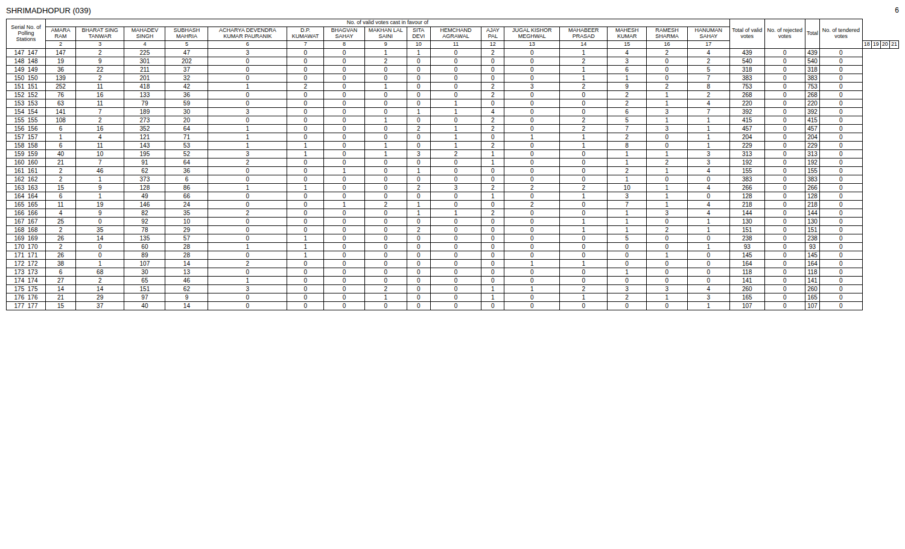SHRIMADHOPUR (039) 6
| Serial No. of Polling Stations | No. of valid votes cast in favour of | Total of valid votes | No. of rejected votes | Total | No. of tendered votes |
| --- | --- | --- | --- | --- | --- |
| AMARA RAM | BHARAT SING TANWAR | MAHADEV SINGH | SUBHASH MAHRIA | ACHARYA DEVENDRA KUMAR PAURANIK | D.P. KUMAWAT | BHAGVAN SAHAY | MAKHAN LAL SAINI | SITA DEVI | HEMCHAND AGRAWAL | AJAY PAL | JUGAL KISHOR MEGHWAL | MAHABEER PRASAD | MAHESH KUMAR | RAMESH SHARMA | HANUMAN SAHAY |
| 2 | 3 | 4 | 5 | 6 | 7 | 8 | 9 | 10 | 11 | 12 | 13 | 14 | 15 | 16 | 17 | 18 | 19 | 20 | 21 |
| 147 147 | 147 | 2 | 225 | 47 | 3 | 0 | 0 | 1 | 1 | 0 | 2 | 0 | 1 | 4 | 2 | 4 | 439 | 0 | 439 | 0 |
| 148 148 | 19 | 9 | 301 | 202 | 0 | 0 | 0 | 2 | 0 | 0 | 0 | 0 | 2 | 3 | 0 | 2 | 540 | 0 | 540 | 0 |
| 149 149 | 36 | 22 | 211 | 37 | 0 | 0 | 0 | 0 | 0 | 0 | 0 | 0 | 1 | 6 | 0 | 5 | 318 | 0 | 318 | 0 |
| 150 150 | 139 | 2 | 201 | 32 | 0 | 0 | 0 | 0 | 0 | 0 | 0 | 0 | 1 | 1 | 0 | 7 | 383 | 0 | 383 | 0 |
| 151 151 | 252 | 11 | 418 | 42 | 1 | 2 | 0 | 1 | 0 | 0 | 2 | 3 | 2 | 9 | 2 | 8 | 753 | 0 | 753 | 0 |
| 152 152 | 76 | 16 | 133 | 36 | 0 | 0 | 0 | 0 | 0 | 0 | 2 | 0 | 0 | 2 | 1 | 2 | 268 | 0 | 268 | 0 |
| 153 153 | 63 | 11 | 79 | 59 | 0 | 0 | 0 | 0 | 0 | 1 | 0 | 0 | 0 | 2 | 1 | 4 | 220 | 0 | 220 | 0 |
| 154 154 | 141 | 7 | 189 | 30 | 3 | 0 | 0 | 0 | 1 | 1 | 4 | 0 | 0 | 6 | 3 | 7 | 392 | 0 | 392 | 0 |
| 155 155 | 108 | 2 | 273 | 20 | 0 | 0 | 0 | 1 | 0 | 0 | 2 | 0 | 2 | 5 | 1 | 1 | 415 | 0 | 415 | 0 |
| 156 156 | 6 | 16 | 352 | 64 | 1 | 0 | 0 | 0 | 2 | 1 | 2 | 0 | 2 | 7 | 3 | 1 | 457 | 0 | 457 | 0 |
| 157 157 | 1 | 4 | 121 | 71 | 1 | 0 | 0 | 0 | 0 | 1 | 0 | 1 | 1 | 2 | 0 | 1 | 204 | 0 | 204 | 0 |
| 158 158 | 6 | 11 | 143 | 53 | 1 | 1 | 0 | 1 | 0 | 1 | 2 | 0 | 1 | 8 | 0 | 1 | 229 | 0 | 229 | 0 |
| 159 159 | 40 | 10 | 195 | 52 | 3 | 1 | 0 | 1 | 3 | 2 | 1 | 0 | 0 | 1 | 1 | 3 | 313 | 0 | 313 | 0 |
| 160 160 | 21 | 7 | 91 | 64 | 2 | 0 | 0 | 0 | 0 | 0 | 1 | 0 | 0 | 1 | 2 | 3 | 192 | 0 | 192 | 0 |
| 161 161 | 2 | 46 | 62 | 36 | 0 | 0 | 1 | 0 | 1 | 0 | 0 | 0 | 0 | 2 | 1 | 4 | 155 | 0 | 155 | 0 |
| 162 162 | 2 | 1 | 373 | 6 | 0 | 0 | 0 | 0 | 0 | 0 | 0 | 0 | 0 | 1 | 0 | 0 | 383 | 0 | 383 | 0 |
| 163 163 | 15 | 9 | 128 | 86 | 1 | 1 | 0 | 0 | 2 | 3 | 2 | 2 | 2 | 10 | 1 | 4 | 266 | 0 | 266 | 0 |
| 164 164 | 6 | 1 | 49 | 66 | 0 | 0 | 0 | 0 | 0 | 0 | 1 | 0 | 1 | 3 | 1 | 0 | 128 | 0 | 128 | 0 |
| 165 165 | 11 | 19 | 146 | 24 | 0 | 0 | 1 | 2 | 1 | 0 | 0 | 2 | 0 | 7 | 1 | 4 | 218 | 0 | 218 | 0 |
| 166 166 | 4 | 9 | 82 | 35 | 2 | 0 | 0 | 0 | 1 | 1 | 2 | 0 | 0 | 1 | 3 | 4 | 144 | 0 | 144 | 0 |
| 167 167 | 25 | 0 | 92 | 10 | 0 | 0 | 0 | 0 | 0 | 0 | 0 | 0 | 1 | 1 | 0 | 1 | 130 | 0 | 130 | 0 |
| 168 168 | 2 | 35 | 78 | 29 | 0 | 0 | 0 | 0 | 2 | 0 | 0 | 0 | 1 | 1 | 2 | 1 | 151 | 0 | 151 | 0 |
| 169 169 | 26 | 14 | 135 | 57 | 0 | 1 | 0 | 0 | 0 | 0 | 0 | 0 | 0 | 5 | 0 | 0 | 238 | 0 | 238 | 0 |
| 170 170 | 2 | 0 | 60 | 28 | 1 | 1 | 0 | 0 | 0 | 0 | 0 | 0 | 0 | 0 | 0 | 1 | 93 | 0 | 93 | 0 |
| 171 171 | 26 | 0 | 89 | 28 | 0 | 1 | 0 | 0 | 0 | 0 | 0 | 0 | 0 | 0 | 1 | 0 | 145 | 0 | 145 | 0 |
| 172 172 | 38 | 1 | 107 | 14 | 2 | 0 | 0 | 0 | 0 | 0 | 0 | 1 | 1 | 0 | 0 | 0 | 164 | 0 | 164 | 0 |
| 173 173 | 6 | 68 | 30 | 13 | 0 | 0 | 0 | 0 | 0 | 0 | 0 | 0 | 0 | 1 | 0 | 0 | 118 | 0 | 118 | 0 |
| 174 174 | 27 | 2 | 65 | 46 | 1 | 0 | 0 | 0 | 0 | 0 | 0 | 0 | 0 | 0 | 0 | 0 | 141 | 0 | 141 | 0 |
| 175 175 | 14 | 14 | 151 | 62 | 3 | 0 | 0 | 2 | 0 | 0 | 1 | 1 | 2 | 3 | 3 | 4 | 260 | 0 | 260 | 0 |
| 176 176 | 21 | 29 | 97 | 9 | 0 | 0 | 0 | 1 | 0 | 0 | 1 | 0 | 1 | 2 | 1 | 3 | 165 | 0 | 165 | 0 |
| 177 177 | 15 | 37 | 40 | 14 | 0 | 0 | 0 | 0 | 0 | 0 | 0 | 0 | 0 | 0 | 0 | 1 | 107 | 0 | 107 | 0 |